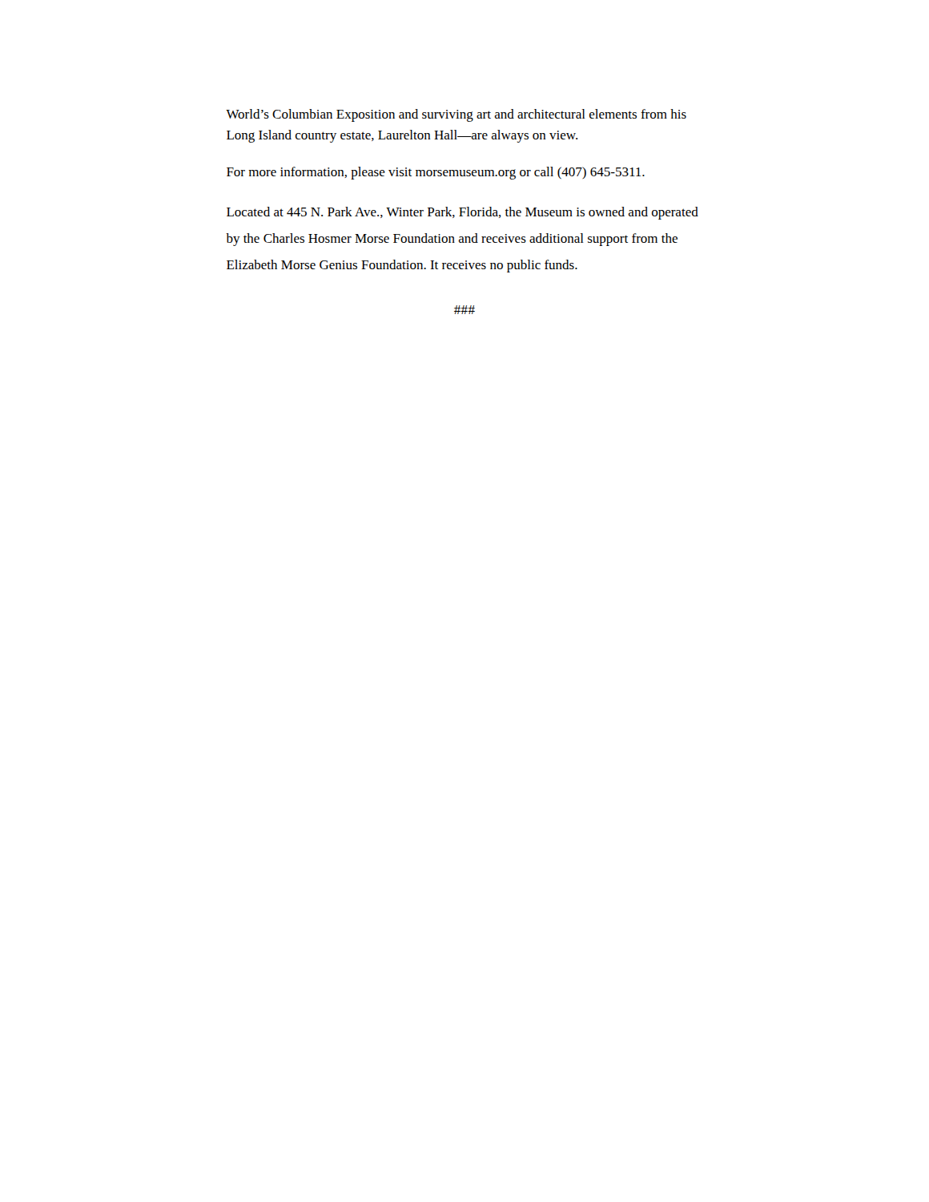World’s Columbian Exposition and surviving art and architectural elements from his Long Island country estate, Laurelton Hall—are always on view.
For more information, please visit morsemuseum.org or call (407) 645-5311.
Located at 445 N. Park Ave., Winter Park, Florida, the Museum is owned and operated by the Charles Hosmer Morse Foundation and receives additional support from the Elizabeth Morse Genius Foundation. It receives no public funds.
###